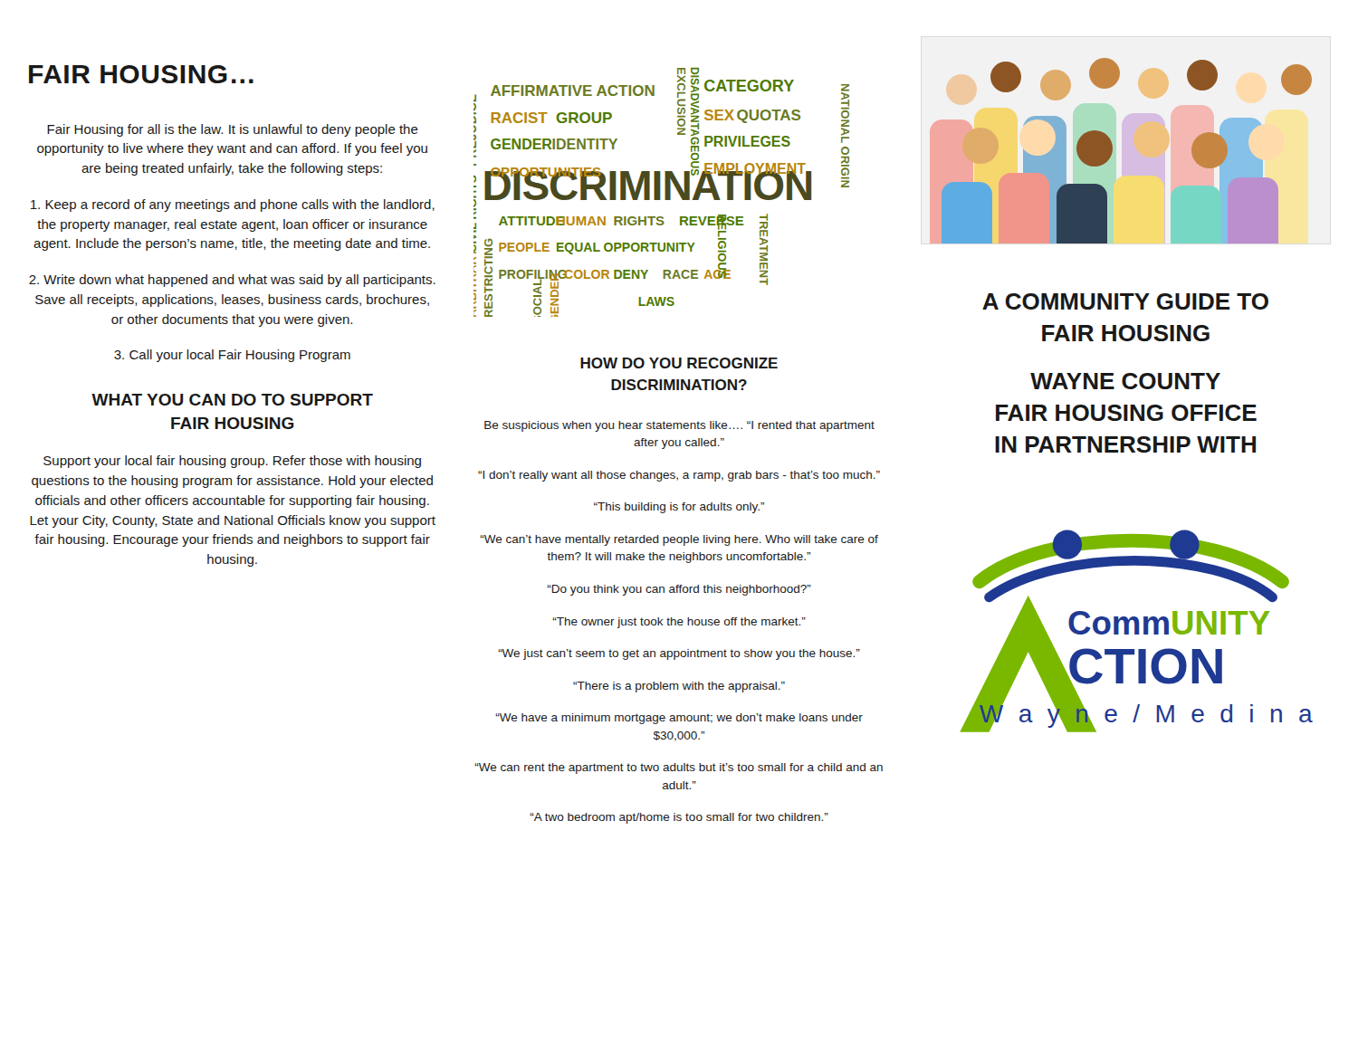FAIR HOUSING…
Fair Housing for all is the law. It is unlawful to deny people the opportunity to live where they want and can afford. If you feel you are being treated unfairly, take the following steps:
Keep a record of any meetings and phone calls with the landlord, the property manager, real estate agent, loan officer or insurance agent. Include the person’s name, title, the meeting date and time.
Write down what happened and what was said by all participants. Save all receipts, applications, leases, business cards, brochures, or other documents that you were given.
Call your local Fair Housing Program
WHAT YOU CAN DO TO SUPPORT
FAIR HOUSING
Support your local fair housing group. Refer those with housing questions to the housing program for assistance. Hold your elected officials and other officers accountable for supporting fair housing. Let your City, County, State and National Officials know you support fair housing. Encourage your friends and neighbors to support fair housing.
DISCRIMINATION Affirmative Action Racist Group Gender Identity Opportunities Prejudice Civil Rights Arbitrary Restricting Category Sex Quotas Privileges Employment Exclusion Disadvantageous National Origin Attitude Human Rights Reverse People Equal Opportunity Profiling Color Deny Race Age Laws Social Gender Religious Treatment
HOW DO YOU RECOGNIZE
DISCRIMINATION?
Be suspicious when you hear statements like…. “I rented that apartment after you called.”
“I don’t really want all those changes, a ramp, grab bars - that’s too much.”
“This building is for adults only.”
“We can’t have mentally retarded people living here. Who will take care of them? It will make the neighbors uncomfortable.”
“Do you think you can afford this neighborhood?”
“The owner just took the house off the market.”
“We just can’t seem to get an appointment to show you the house.”
“There is a problem with the appraisal.”
“We have a minimum mortgage amount; we don’t make loans under $30,000.”
“We can rent the apartment to two adults but it’s too small for a child and an adult.”
“A two bedroom apt/home is too small for two children.”
A COMMUNITY GUIDE TO
FAIR HOUSING
WAYNE COUNTY
FAIR HOUSING OFFICE
IN PARTNERSHIP WITH
CommUNITY CTION W a y n e / M e d i n a